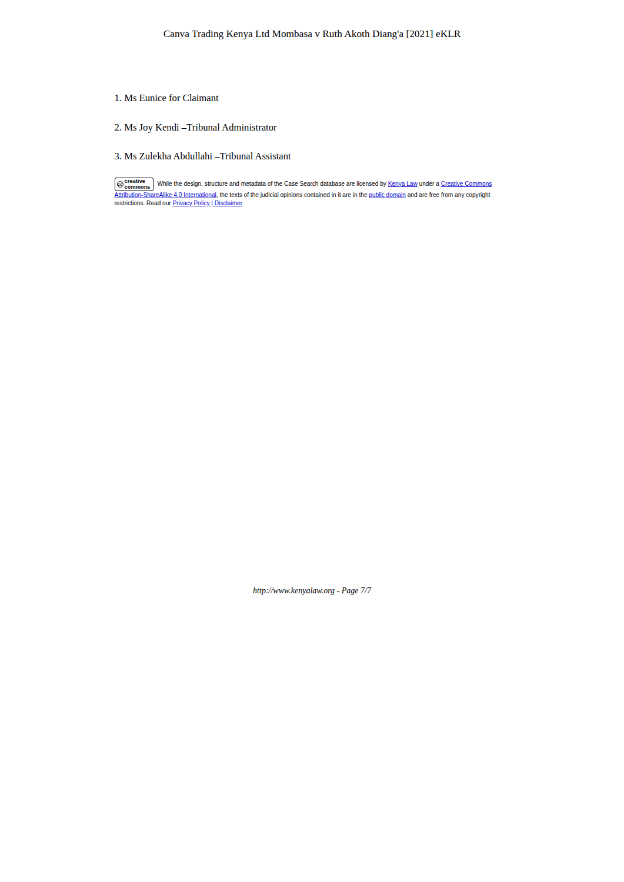Canva Trading Kenya Ltd Mombasa v Ruth Akoth Diang'a [2021] eKLR
1. Ms Eunice for Claimant
2. Ms Joy Kendi –Tribunal Administrator
3. Ms Zulekha Abdullahi –Tribunal Assistant
cc creative
commons While the design, structure and metadata of the Case Search database are licensed by Kenya Law under a Creative Commons Attribution-ShareAlike 4.0 International, the texts of the judicial opinions contained in it are in the public domain and are free from any copyright restrictions. Read our Privacy Policy | Disclaimer
http://www.kenyalaw.org - Page 7/7